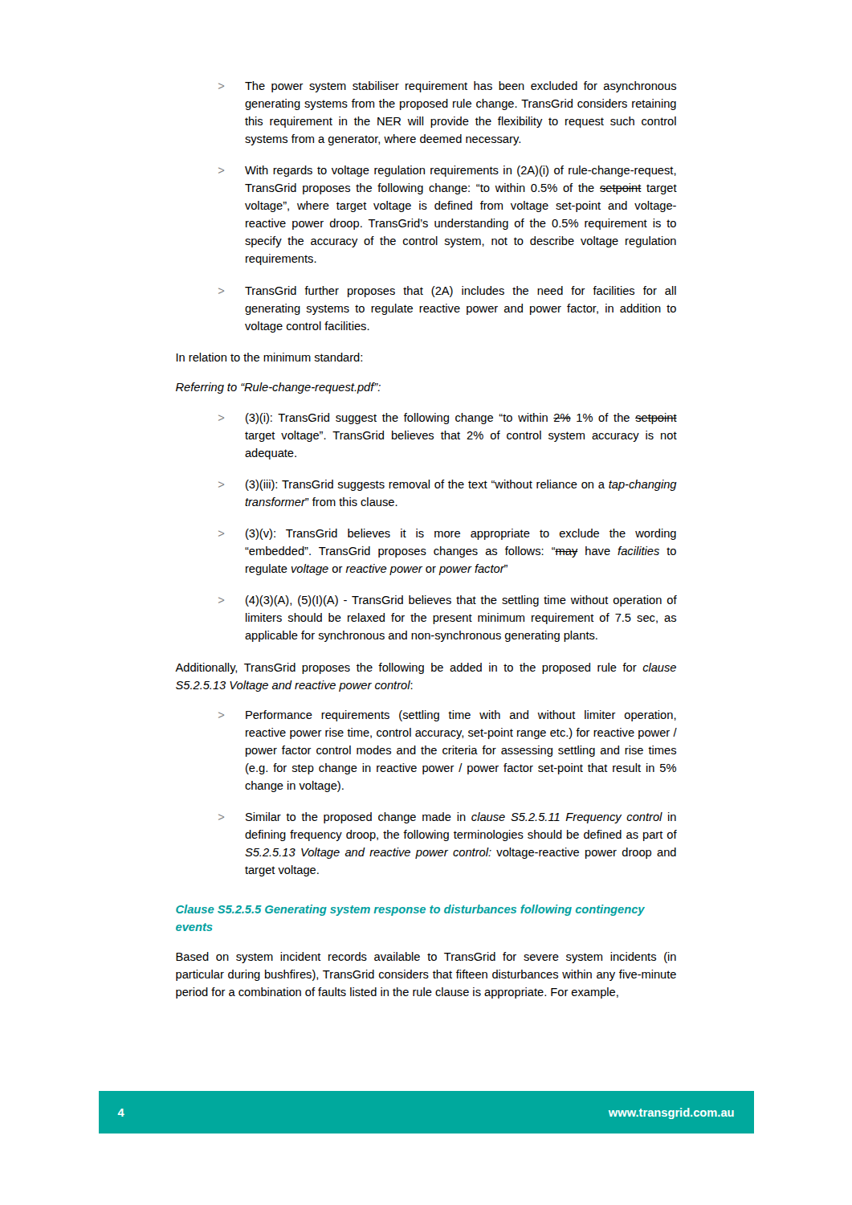The power system stabiliser requirement has been excluded for asynchronous generating systems from the proposed rule change. TransGrid considers retaining this requirement in the NER will provide the flexibility to request such control systems from a generator, where deemed necessary.
With regards to voltage regulation requirements in (2A)(i) of rule-change-request, TransGrid proposes the following change: “to within 0.5% of the setpoint target voltage”, where target voltage is defined from voltage set-point and voltage-reactive power droop. TransGrid’s understanding of the 0.5% requirement is to specify the accuracy of the control system, not to describe voltage regulation requirements.
TransGrid further proposes that (2A) includes the need for facilities for all generating systems to regulate reactive power and power factor, in addition to voltage control facilities.
In relation to the minimum standard:
Referring to “Rule-change-request.pdf”:
(3)(i): TransGrid suggest the following change “to within 2% 1% of the setpoint target voltage”. TransGrid believes that 2% of control system accuracy is not adequate.
(3)(iii): TransGrid suggests removal of the text “without reliance on a tap-changing transformer” from this clause.
(3)(v): TransGrid believes it is more appropriate to exclude the wording “embedded”. TransGrid proposes changes as follows: “may have facilities to regulate voltage or reactive power or power factor”
(4)(3)(A), (5)(I)(A) - TransGrid believes that the settling time without operation of limiters should be relaxed for the present minimum requirement of 7.5 sec, as applicable for synchronous and non-synchronous generating plants.
Additionally, TransGrid proposes the following be added in to the proposed rule for clause S5.2.5.13 Voltage and reactive power control:
Performance requirements (settling time with and without limiter operation, reactive power rise time, control accuracy, set-point range etc.) for reactive power / power factor control modes and the criteria for assessing settling and rise times (e.g. for step change in reactive power / power factor set-point that result in 5% change in voltage).
Similar to the proposed change made in clause S5.2.5.11 Frequency control in defining frequency droop, the following terminologies should be defined as part of S5.2.5.13 Voltage and reactive power control: voltage-reactive power droop and target voltage.
Clause S5.2.5.5 Generating system response to disturbances following contingency events
Based on system incident records available to TransGrid for severe system incidents (in particular during bushfires), TransGrid considers that fifteen disturbances within any five-minute period for a combination of faults listed in the rule clause is appropriate. For example,
4
www.transgrid.com.au